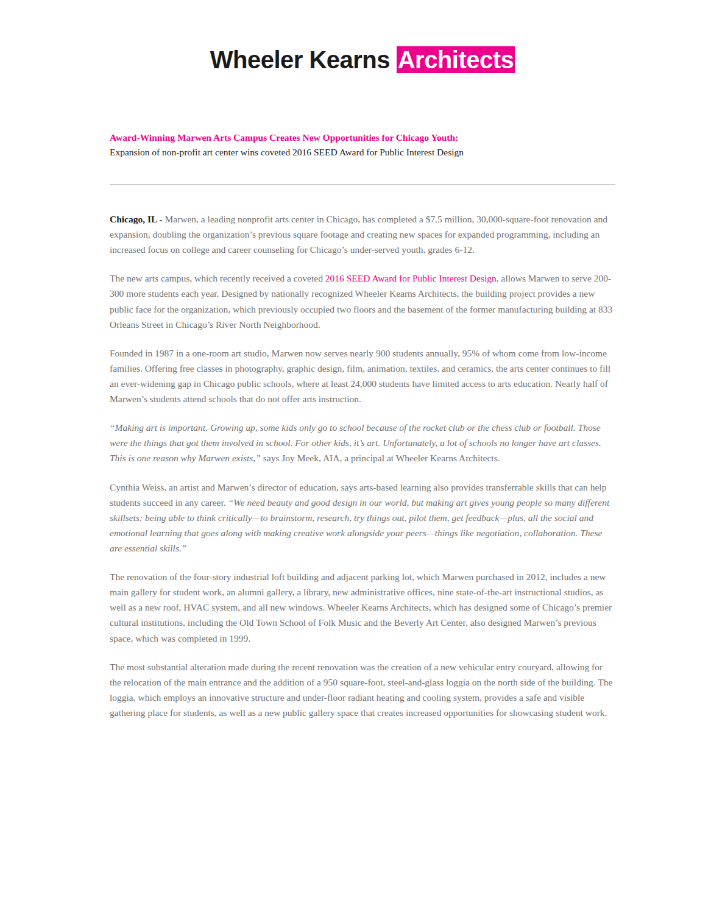Wheeler Kearns Architects
Award-Winning Marwen Arts Campus Creates New Opportunities for Chicago Youth: Expansion of non-profit art center wins coveted 2016 SEED Award for Public Interest Design
Chicago, IL - Marwen, a leading nonprofit arts center in Chicago, has completed a $7.5 million, 30,000-square-foot renovation and expansion, doubling the organization’s previous square footage and creating new spaces for expanded programming, including an increased focus on college and career counseling for Chicago’s under-served youth, grades 6-12.
The new arts campus, which recently received a coveted 2016 SEED Award for Public Interest Design, allows Marwen to serve 200-300 more students each year. Designed by nationally recognized Wheeler Kearns Architects, the building project provides a new public face for the organization, which previously occupied two floors and the basement of the former manufacturing building at 833 Orleans Street in Chicago’s River North Neighborhood.
Founded in 1987 in a one-room art studio, Marwen now serves nearly 900 students annually, 95% of whom come from low-income families. Offering free classes in photography, graphic design, film, animation, textiles, and ceramics, the arts center continues to fill an ever-widening gap in Chicago public schools, where at least 24,000 students have limited access to arts education. Nearly half of Marwen’s students attend schools that do not offer arts instruction.
“Making art is important. Growing up, some kids only go to school because of the rocket club or the chess club or football. Those were the things that got them involved in school. For other kids, it’s art. Unfortunately, a lot of schools no longer have art classes. This is one reason why Marwen exists,” says Joy Meek, AIA, a principal at Wheeler Kearns Architects.
Cynthia Weiss, an artist and Marwen’s director of education, says arts-based learning also provides transferrable skills that can help students succeed in any career. “We need beauty and good design in our world, but making art gives young people so many different skillsets: being able to think critically—to brainstorm, research, try things out, pilot them, get feedback—plus, all the social and emotional learning that goes along with making creative work alongside your peers—things like negotiation, collaboration. These are essential skills.”
The renovation of the four-story industrial loft building and adjacent parking lot, which Marwen purchased in 2012, includes a new main gallery for student work, an alumni gallery, a library, new administrative offices, nine state-of-the-art instructional studios, as well as a new roof, HVAC system, and all new windows. Wheeler Kearns Architects, which has designed some of Chicago’s premier cultural institutions, including the Old Town School of Folk Music and the Beverly Art Center, also designed Marwen’s previous space, which was completed in 1999.
The most substantial alteration made during the recent renovation was the creation of a new vehicular entry couryard, allowing for the relocation of the main entrance and the addition of a 950 square-foot, steel-and-glass loggia on the north side of the building. The loggia, which employs an innovative structure and under-floor radiant heating and cooling system, provides a safe and visible gathering place for students, as well as a new public gallery space that creates increased opportunities for showcasing student work.